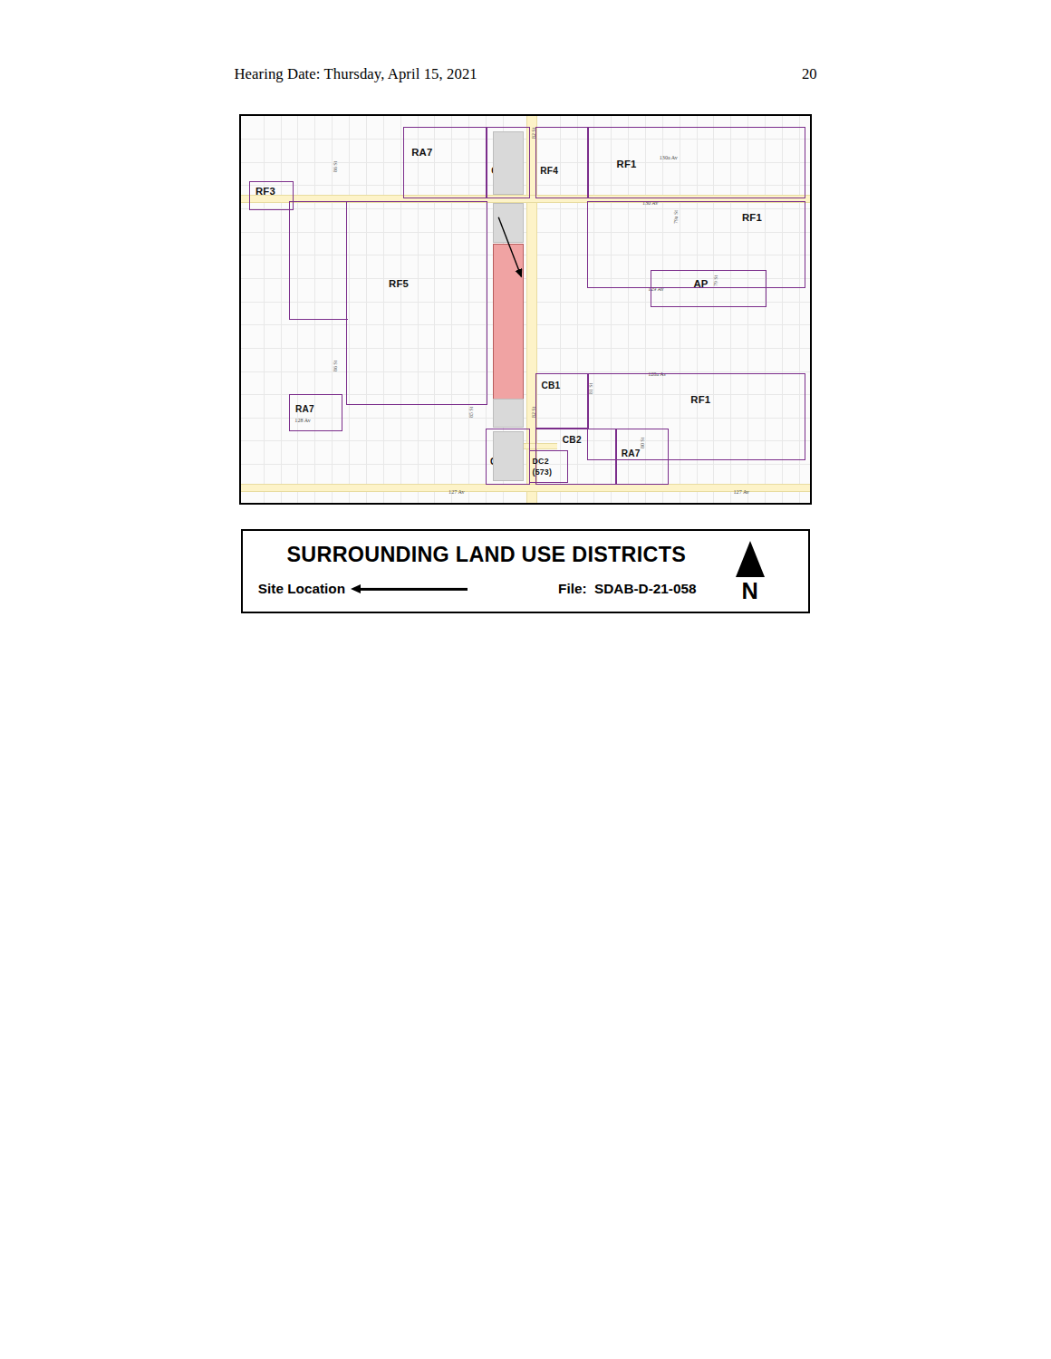Hearing Date: Thursday, April 15, 2021
20
130 Av
127 Av
127 Av
130a Av
129 Av
128a Av
128 Av
86 St
86 St
82 St
82 St
85 St
79a St
79 St
81 St
80 St
RF3
RA7
CSC
RF4
RF1
RF1
AP
RF1
RF5
RA7
CB1
CB2
CNC
DC2
(573)
RA7
N
SURROUNDING LAND USE DISTRICTS
Site Location
File: SDAB-D-21-058